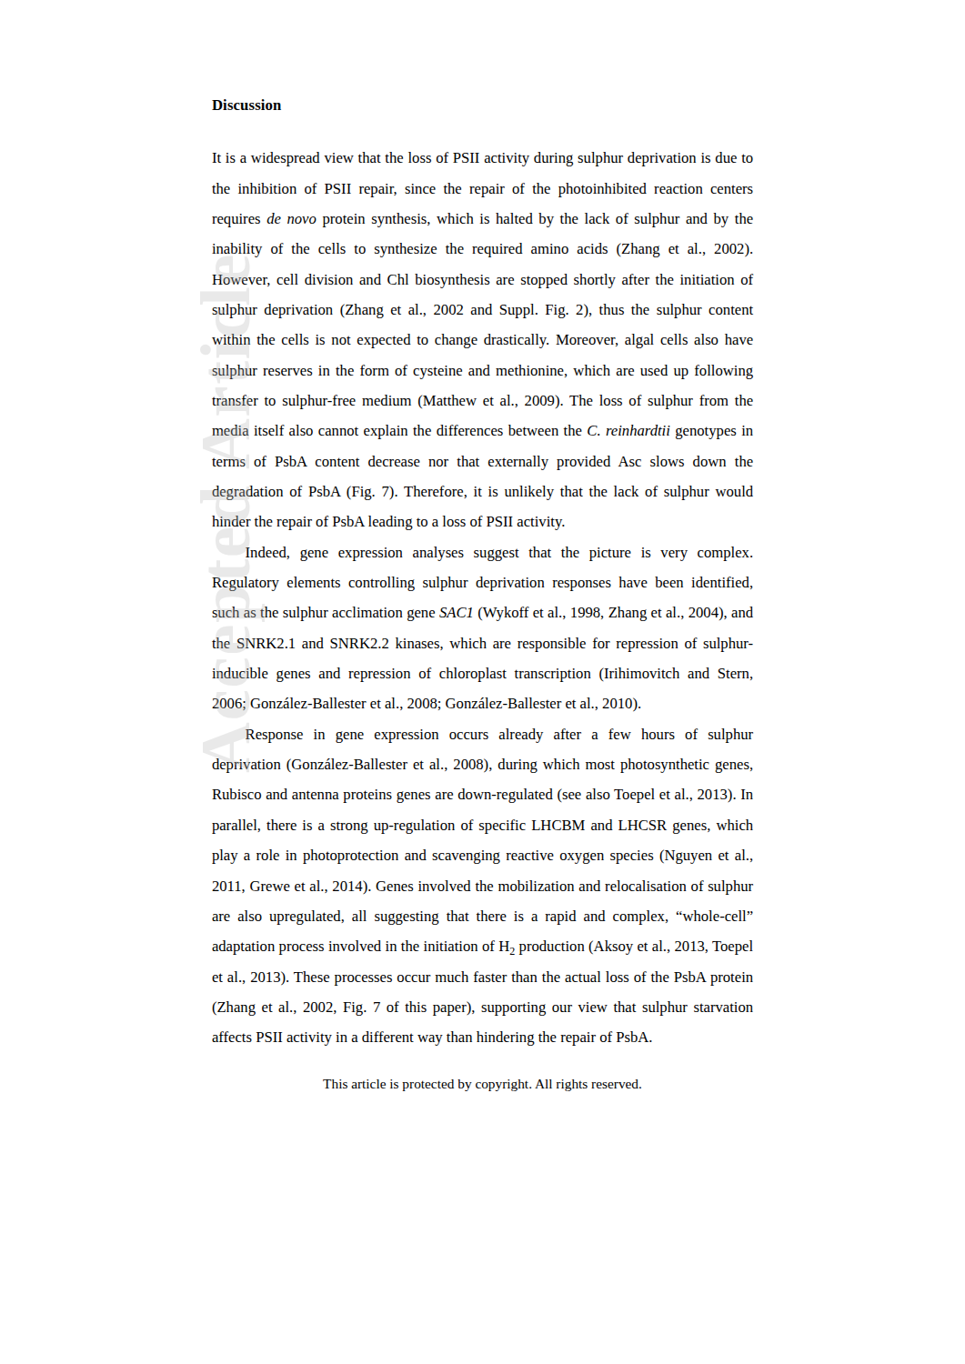Accepted Article
Discussion
It is a widespread view that the loss of PSII activity during sulphur deprivation is due to the inhibition of PSII repair, since the repair of the photoinhibited reaction centers requires de novo protein synthesis, which is halted by the lack of sulphur and by the inability of the cells to synthesize the required amino acids (Zhang et al., 2002). However, cell division and Chl biosynthesis are stopped shortly after the initiation of sulphur deprivation (Zhang et al., 2002 and Suppl. Fig. 2), thus the sulphur content within the cells is not expected to change drastically. Moreover, algal cells also have sulphur reserves in the form of cysteine and methionine, which are used up following transfer to sulphur-free medium (Matthew et al., 2009). The loss of sulphur from the media itself also cannot explain the differences between the C. reinhardtii genotypes in terms of PsbA content decrease nor that externally provided Asc slows down the degradation of PsbA (Fig. 7). Therefore, it is unlikely that the lack of sulphur would hinder the repair of PsbA leading to a loss of PSII activity.
Indeed, gene expression analyses suggest that the picture is very complex. Regulatory elements controlling sulphur deprivation responses have been identified, such as the sulphur acclimation gene SAC1 (Wykoff et al., 1998, Zhang et al., 2004), and the SNRK2.1 and SNRK2.2 kinases, which are responsible for repression of sulphur-inducible genes and repression of chloroplast transcription (Irihimovitch and Stern, 2006; González-Ballester et al., 2008; González-Ballester et al., 2010).
Response in gene expression occurs already after a few hours of sulphur deprivation (González-Ballester et al., 2008), during which most photosynthetic genes, Rubisco and antenna proteins genes are down-regulated (see also Toepel et al., 2013). In parallel, there is a strong up-regulation of specific LHCBM and LHCSR genes, which play a role in photoprotection and scavenging reactive oxygen species (Nguyen et al., 2011, Grewe et al., 2014). Genes involved the mobilization and relocalisation of sulphur are also upregulated, all suggesting that there is a rapid and complex, “whole-cell” adaptation process involved in the initiation of H2 production (Aksoy et al., 2013, Toepel et al., 2013). These processes occur much faster than the actual loss of the PsbA protein (Zhang et al., 2002, Fig. 7 of this paper), supporting our view that sulphur starvation affects PSII activity in a different way than hindering the repair of PsbA.
This article is protected by copyright. All rights reserved.